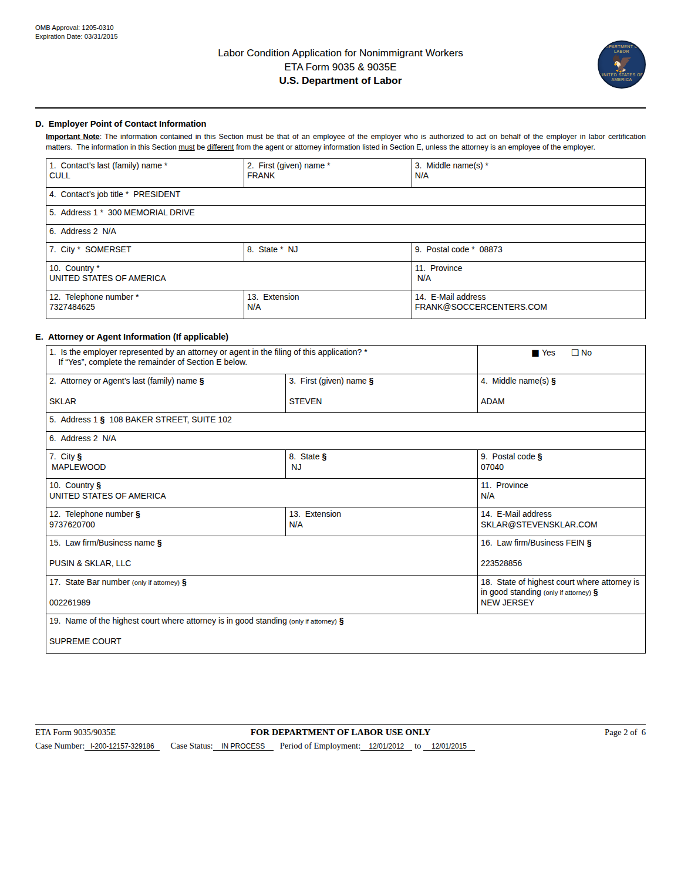OMB Approval: 1205-0310
Expiration Date: 03/31/2015
Labor Condition Application for Nonimmigrant Workers
ETA Form 9035 & 9035E
U.S. Department of Labor
DEPARTMENT OF LABOR
🦅
UNITED STATES OF AMERICA
D. Employer Point of Contact Information
Important Note: The information contained in this Section must be that of an employee of the employer who is authorized to act on behalf of the employer in labor certification matters. The information in this Section must be different from the agent or attorney information listed in Section E, unless the attorney is an employee of the employer.
| 1. Contact’s last (family) name * CULL | 2. First (given) name * FRANK | 3. Middle name(s) * N/A |
| 4. Contact’s job title * PRESIDENT |
| 5. Address 1 * 300 MEMORIAL DRIVE |
| 6. Address 2 N/A |
| 7. City * SOMERSET | 8. State * NJ | 9. Postal code * 08873 |
| 10. Country * UNITED STATES OF AMERICA | 11. Province N/A |
| 12. Telephone number * 7327484625 | 13. Extension N/A | 14. E-Mail address FRANK@SOCCERCENTERS.COM |
E. Attorney or Agent Information (If applicable)
| 1. Is the employer represented by an attorney or agent in the filing of this application? * If “Yes”, complete the remainder of Section E below. | ■ Yes ❑ No |
| 2. Attorney or Agent’s last (family) name § SKLAR | 3. First (given) name § STEVEN | 4. Middle name(s) § ADAM |
| 5. Address 1 § 108 BAKER STREET, SUITE 102 |
| 6. Address 2 N/A |
| 7. City § MAPLEWOOD | 8. State § NJ | 9. Postal code § 07040 |
| 10. Country § UNITED STATES OF AMERICA | 11. Province N/A |
| 12. Telephone number § 9737620700 | 13. Extension N/A | 14. E-Mail address SKLAR@STEVENSKLAR.COM |
| 15. Law firm/Business name § PUSIN & SKLAR, LLC | 16. Law firm/Business FEIN § 223528856 |
| 17. State Bar number (only if attorney) § 002261989 | 18. State of highest court where attorney is in good standing (only if attorney) § NEW JERSEY |
| 19. Name of the highest court where attorney is in good standing (only if attorney) § SUPREME COURT |
| ETA Form 9035/9035E | FOR DEPARTMENT OF LABOR USE ONLY | Page 2 of 6 |
Case Number:I-200-12157-329186 Case Status:IN PROCESS Period of Employment:12/01/2012 to 12/01/2015